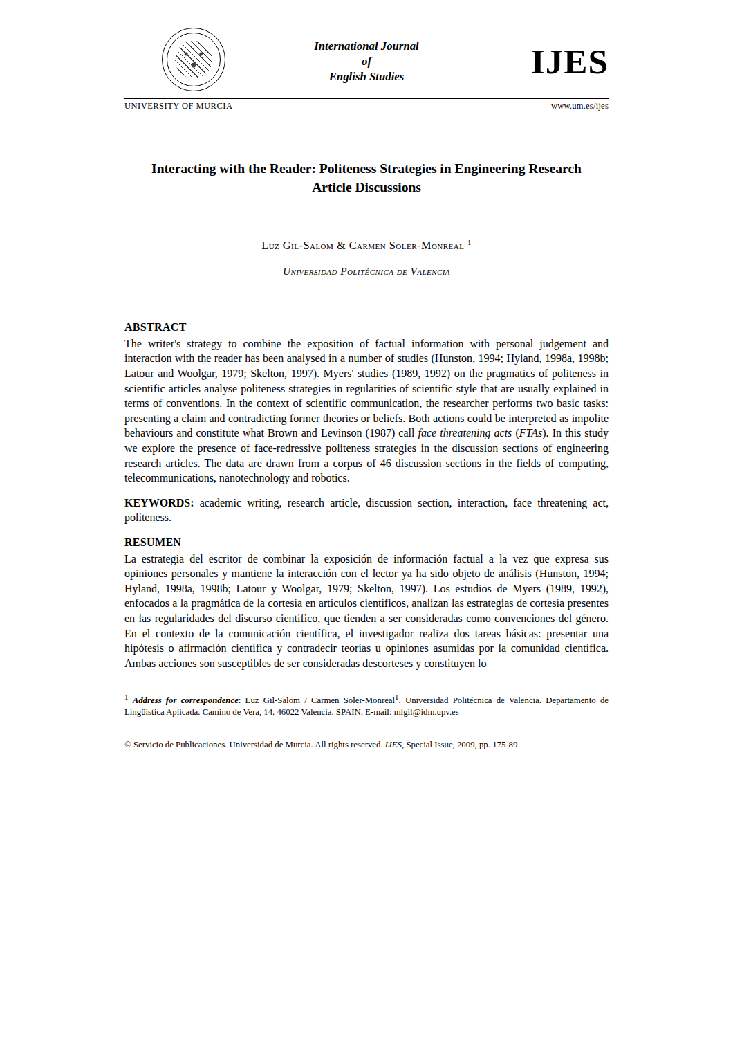International Journal
of
English Studies
IJES
University of Murcia
www.um.es/ijes
Interacting with the Reader: Politeness Strategies in Engineering Research Article Discussions
Luz Gil-Salom & Carmen Soler-Monreal 1
Universidad Politécnica de Valencia
ABSTRACT
The writer's strategy to combine the exposition of factual information with personal judgement and interaction with the reader has been analysed in a number of studies (Hunston, 1994; Hyland, 1998a, 1998b; Latour and Woolgar, 1979; Skelton, 1997). Myers' studies (1989, 1992) on the pragmatics of politeness in scientific articles analyse politeness strategies in regularities of scientific style that are usually explained in terms of conventions. In the context of scientific communication, the researcher performs two basic tasks: presenting a claim and contradicting former theories or beliefs. Both actions could be interpreted as impolite behaviours and constitute what Brown and Levinson (1987) call face threatening acts (FTAs). In this study we explore the presence of face-redressive politeness strategies in the discussion sections of engineering research articles. The data are drawn from a corpus of 46 discussion sections in the fields of computing, telecommunications, nanotechnology and robotics.
KEYWORDS: academic writing, research article, discussion section, interaction, face threatening act, politeness.
RESUMEN
La estrategia del escritor de combinar la exposición de información factual a la vez que expresa sus opiniones personales y mantiene la interacción con el lector ya ha sido objeto de análisis (Hunston, 1994; Hyland, 1998a, 1998b; Latour y Woolgar, 1979; Skelton, 1997). Los estudios de Myers (1989, 1992), enfocados a la pragmática de la cortesía en artículos científicos, analizan las estrategias de cortesía presentes en las regularidades del discurso científico, que tienden a ser consideradas como convenciones del género. En el contexto de la comunicación científica, el investigador realiza dos tareas básicas: presentar una hipótesis o afirmación científica y contradecir teorías u opiniones asumidas por la comunidad científica. Ambas acciones son susceptibles de ser consideradas descorteses y constituyen lo
1 Address for correspondence: Luz Gil-Salom / Carmen Soler-Monreal1. Universidad Politécnica de Valencia. Departamento de Lingüística Aplicada. Camino de Vera, 14. 46022 Valencia. SPAIN. E-mail: mlgil@idm.upv.es
© Servicio de Publicaciones. Universidad de Murcia. All rights reserved. IJES, Special Issue, 2009, pp. 175-89